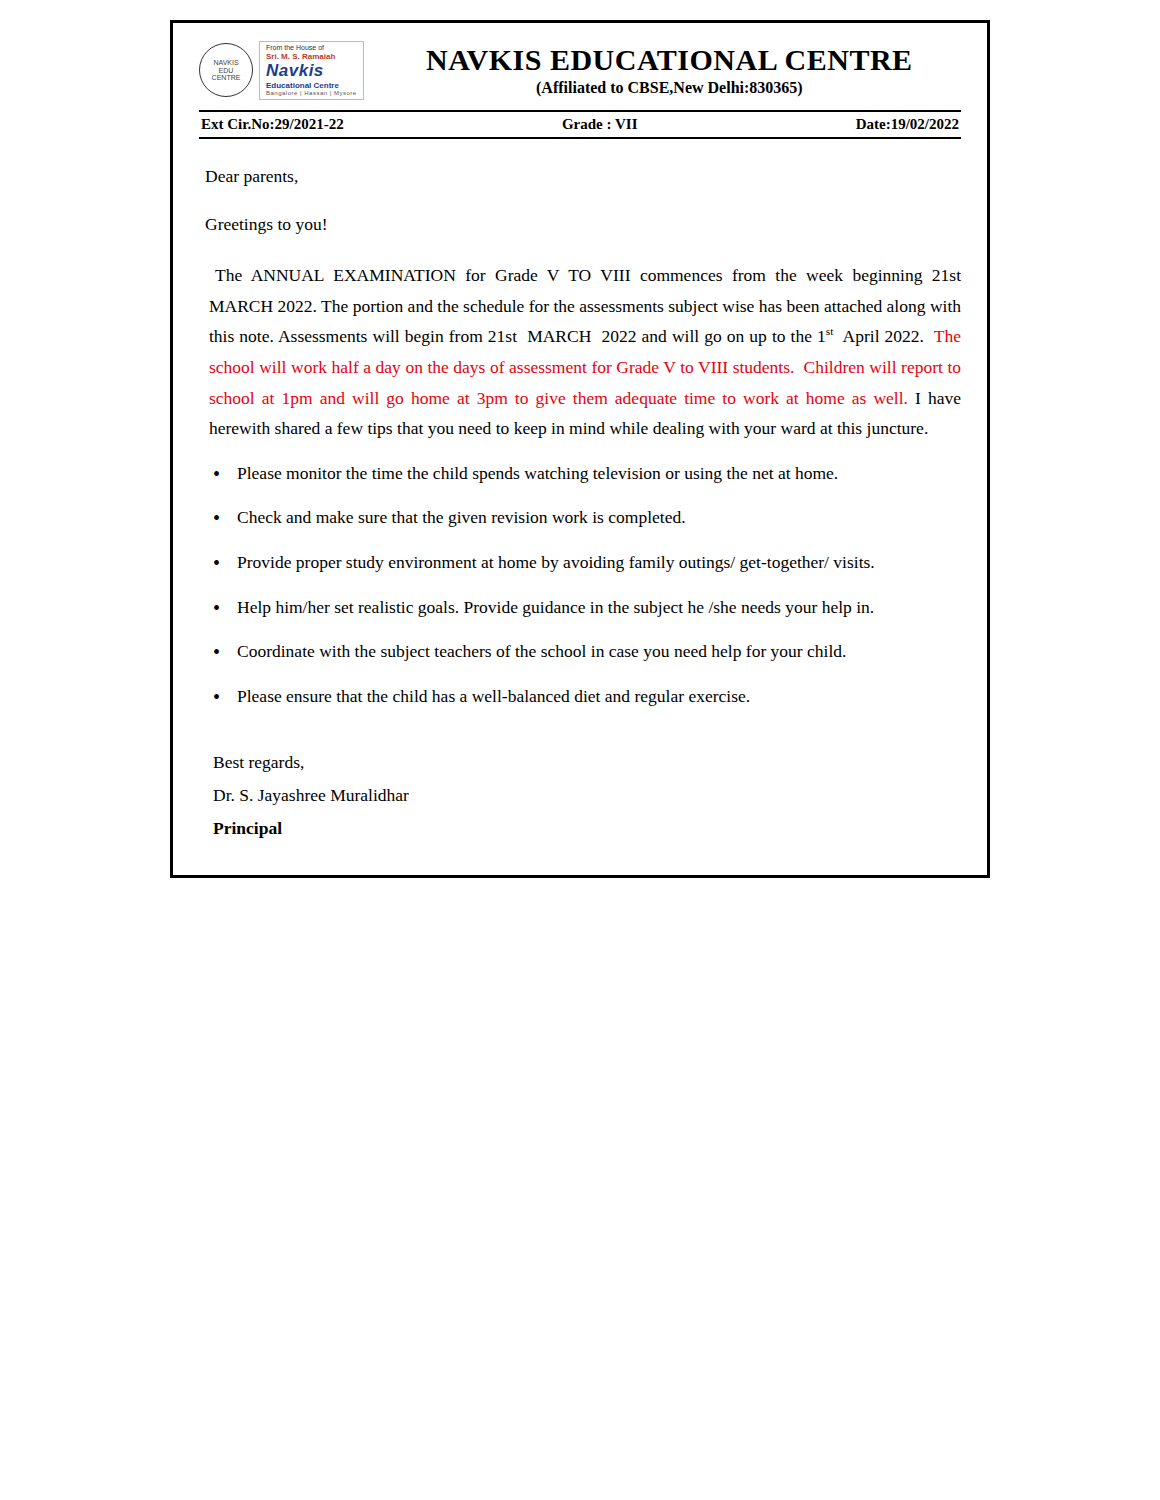NAVKIS
EDU
CENTRE
From the House of
Sri. M. S. Ramaiah
Navkis
Educational Centre
Bangalore | Hassan | Mysore
NAVKIS EDUCATIONAL CENTRE
(Affiliated to CBSE,New Delhi:830365)
Ext Cir.No:29/2021-22 Grade : VII Date:19/02/2022
Dear parents,
Greetings to you!
The ANNUAL EXAMINATION for Grade V TO VIII commences from the week beginning 21st MARCH 2022. The portion and the schedule for the assessments subject wise has been attached along with this note. Assessments will begin from 21st MARCH 2022 and will go on up to the 1st April 2022. The school will work half a day on the days of assessment for Grade V to VIII students. Children will report to school at 1pm and will go home at 3pm to give them adequate time to work at home as well. I have herewith shared a few tips that you need to keep in mind while dealing with your ward at this juncture.
Please monitor the time the child spends watching television or using the net at home.
Check and make sure that the given revision work is completed.
Provide proper study environment at home by avoiding family outings/ get-together/ visits.
Help him/her set realistic goals. Provide guidance in the subject he /she needs your help in.
Coordinate with the subject teachers of the school in case you need help for your child.
Please ensure that the child has a well-balanced diet and regular exercise.
Best regards,
Dr. S. Jayashree Muralidhar
Principal